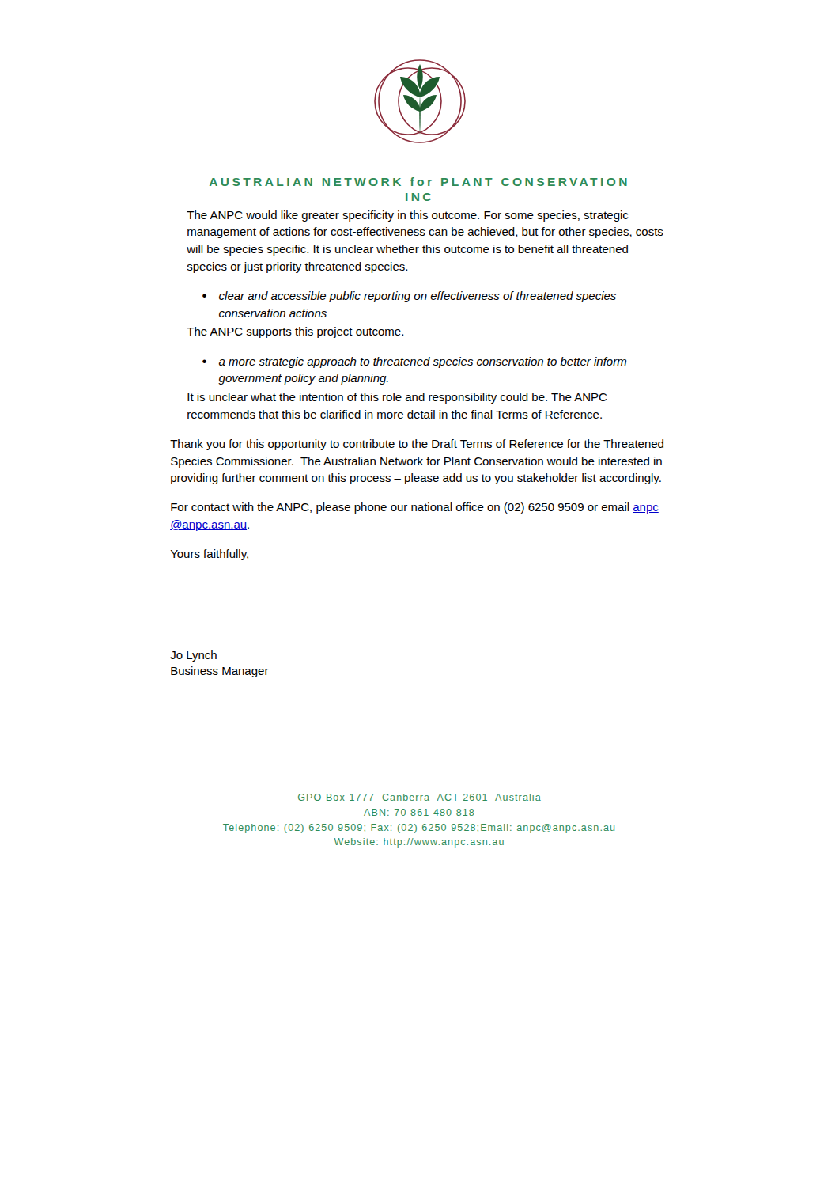AUSTRALIAN NETWORK for PLANT CONSERVATION
INC
The ANPC would like greater specificity in this outcome. For some species, strategic management of actions for cost-effectiveness can be achieved, but for other species, costs will be species specific. It is unclear whether this outcome is to benefit all threatened species or just priority threatened species.
clear and accessible public reporting on effectiveness of threatened species conservation actions
The ANPC supports this project outcome.
a more strategic approach to threatened species conservation to better inform government policy and planning.
It is unclear what the intention of this role and responsibility could be. The ANPC recommends that this be clarified in more detail in the final Terms of Reference.
Thank you for this opportunity to contribute to the Draft Terms of Reference for the Threatened Species Commissioner. The Australian Network for Plant Conservation would be interested in providing further comment on this process – please add us to you stakeholder list accordingly.
For contact with the ANPC, please phone our national office on (02) 6250 9509 or email anpc@anpc.asn.au.
Yours faithfully,
Jo Lynch
Business Manager
GPO Box 1777 Canberra ACT 2601 Australia
ABN: 70 861 480 818
Telephone: (02) 6250 9509; Fax: (02) 6250 9528;Email: anpc@anpc.asn.au
Website: http://www.anpc.asn.au